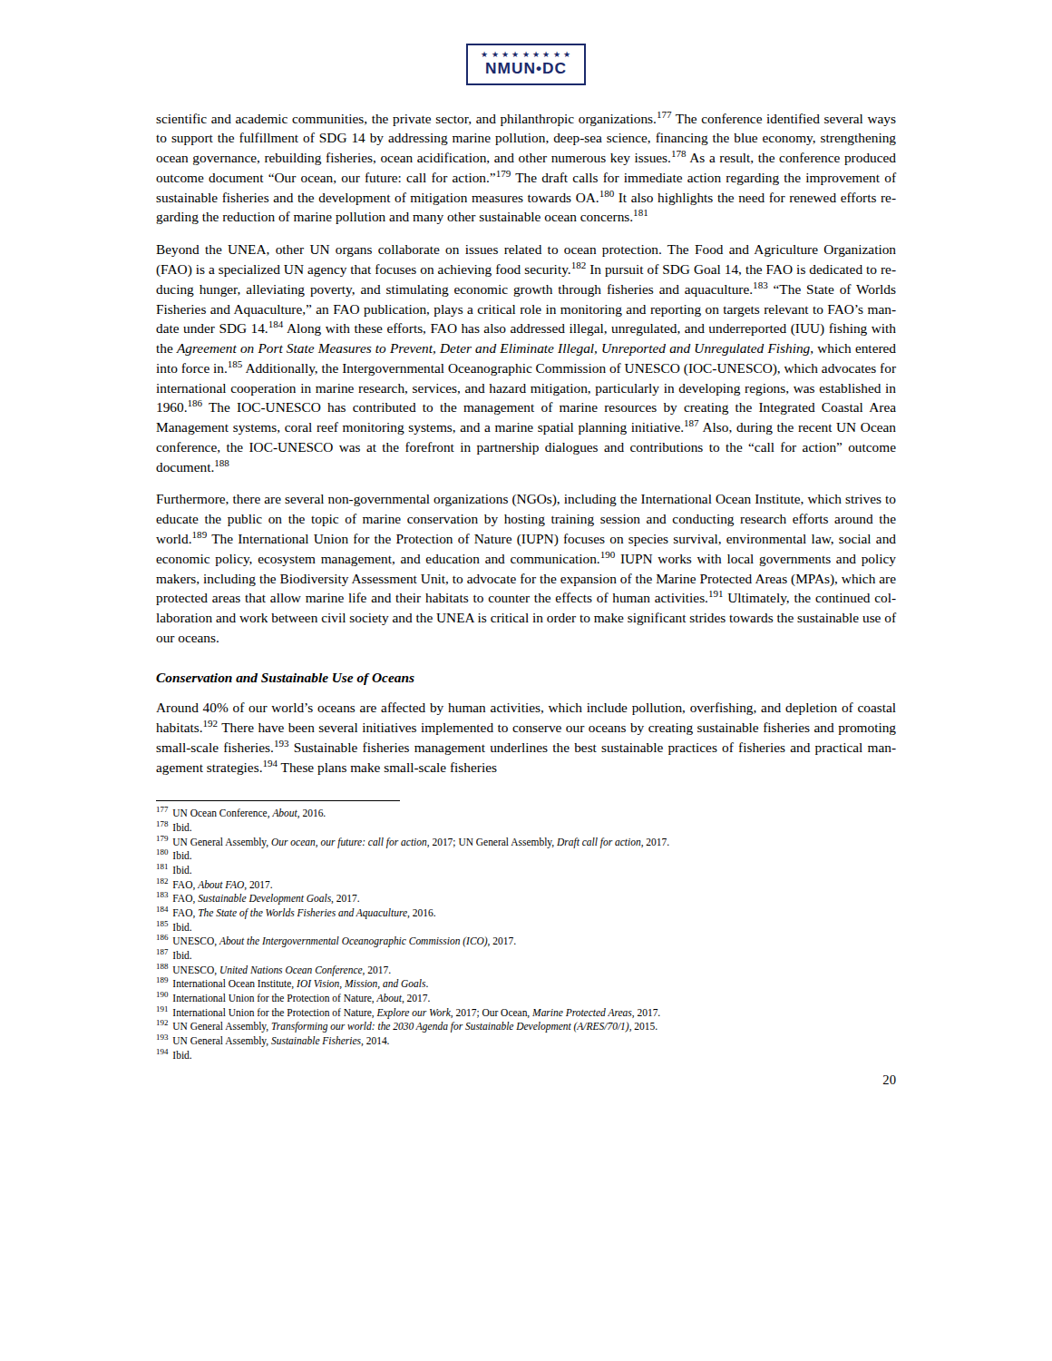★ ★ ★ ★ ★ ★ ★ ★ ★ NMUN•DC
scientific and academic communities, the private sector, and philanthropic organizations.177 The conference identified several ways to support the fulfillment of SDG 14 by addressing marine pollution, deep-sea science, financing the blue economy, strengthening ocean governance, rebuilding fisheries, ocean acidification, and other numerous key issues.178 As a result, the conference produced outcome document “Our ocean, our future: call for action.”179 The draft calls for immediate action regarding the improvement of sustainable fisheries and the development of mitigation measures towards OA.180 It also highlights the need for renewed efforts regarding the reduction of marine pollution and many other sustainable ocean concerns.181
Beyond the UNEA, other UN organs collaborate on issues related to ocean protection. The Food and Agriculture Organization (FAO) is a specialized UN agency that focuses on achieving food security.182 In pursuit of SDG Goal 14, the FAO is dedicated to reducing hunger, alleviating poverty, and stimulating economic growth through fisheries and aquaculture.183 “The State of Worlds Fisheries and Aquaculture,” an FAO publication, plays a critical role in monitoring and reporting on targets relevant to FAO’s mandate under SDG 14.184 Along with these efforts, FAO has also addressed illegal, unregulated, and underreported (IUU) fishing with the Agreement on Port State Measures to Prevent, Deter and Eliminate Illegal, Unreported and Unregulated Fishing, which entered into force in.185 Additionally, the Intergovernmental Oceanographic Commission of UNESCO (IOC-UNESCO), which advocates for international cooperation in marine research, services, and hazard mitigation, particularly in developing regions, was established in 1960.186 The IOC-UNESCO has contributed to the management of marine resources by creating the Integrated Coastal Area Management systems, coral reef monitoring systems, and a marine spatial planning initiative.187 Also, during the recent UN Ocean conference, the IOC-UNESCO was at the forefront in partnership dialogues and contributions to the “call for action” outcome document.188
Furthermore, there are several non-governmental organizations (NGOs), including the International Ocean Institute, which strives to educate the public on the topic of marine conservation by hosting training session and conducting research efforts around the world.189 The International Union for the Protection of Nature (IUPN) focuses on species survival, environmental law, social and economic policy, ecosystem management, and education and communication.190 IUPN works with local governments and policy makers, including the Biodiversity Assessment Unit, to advocate for the expansion of the Marine Protected Areas (MPAs), which are protected areas that allow marine life and their habitats to counter the effects of human activities.191 Ultimately, the continued collaboration and work between civil society and the UNEA is critical in order to make significant strides towards the sustainable use of our oceans.
Conservation and Sustainable Use of Oceans
Around 40% of our world’s oceans are affected by human activities, which include pollution, overfishing, and depletion of coastal habitats.192 There have been several initiatives implemented to conserve our oceans by creating sustainable fisheries and promoting small-scale fisheries.193 Sustainable fisheries management underlines the best sustainable practices of fisheries and practical management strategies.194 These plans make small-scale fisheries
177 UN Ocean Conference, About, 2016.
178 Ibid.
179 UN General Assembly, Our ocean, our future: call for action, 2017; UN General Assembly, Draft call for action, 2017.
180 Ibid.
181 Ibid.
182 FAO, About FAO, 2017.
183 FAO, Sustainable Development Goals, 2017.
184 FAO, The State of the Worlds Fisheries and Aquaculture, 2016.
185 Ibid.
186 UNESCO, About the Intergovernmental Oceanographic Commission (ICO), 2017.
187 Ibid.
188 UNESCO, United Nations Ocean Conference, 2017.
189 International Ocean Institute, IOI Vision, Mission, and Goals.
190 International Union for the Protection of Nature, About, 2017.
191 International Union for the Protection of Nature, Explore our Work, 2017; Our Ocean, Marine Protected Areas, 2017.
192 UN General Assembly, Transforming our world: the 2030 Agenda for Sustainable Development (A/RES/70/1), 2015.
193 UN General Assembly, Sustainable Fisheries, 2014.
194 Ibid.
20